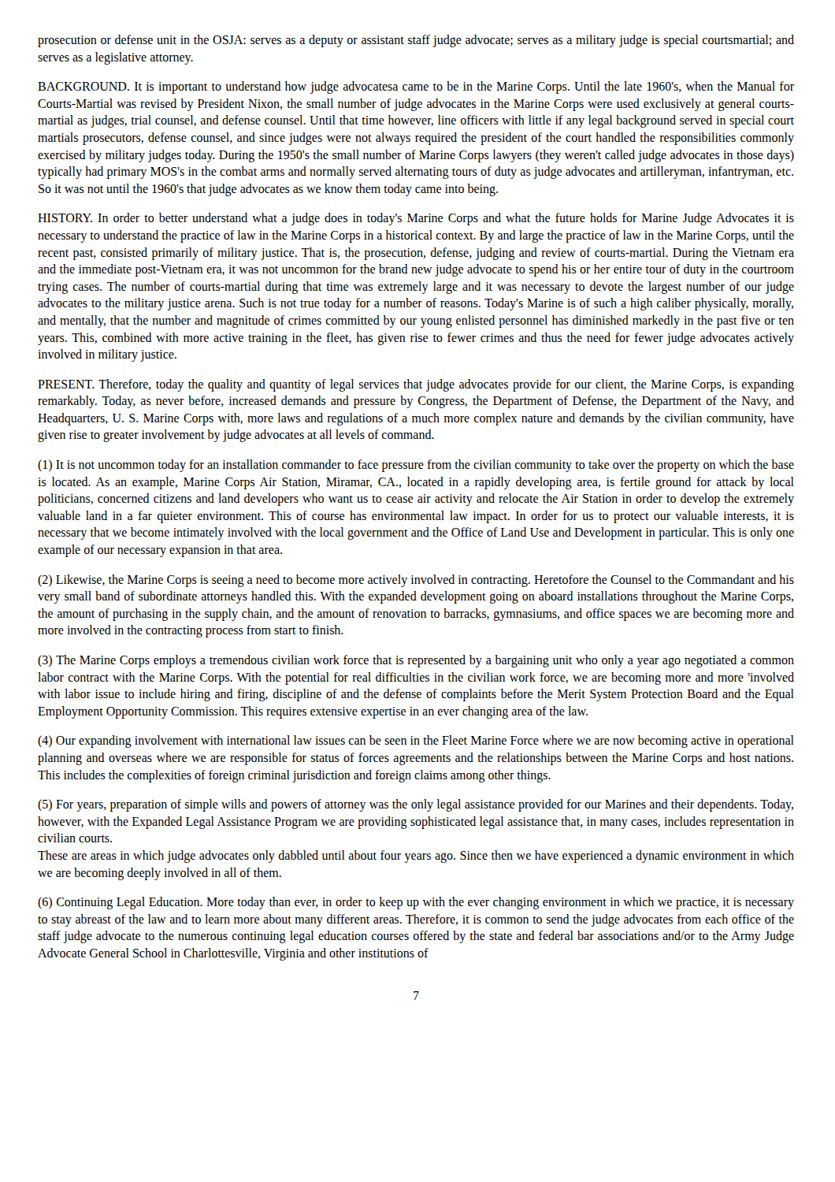prosecution or defense unit in the OSJA: serves as a deputy or assistant staff judge advocate; serves as a military judge is special courtsmartial; and serves as a legislative attorney.
BACKGROUND. It is important to understand how judge advocatesa came to be in the Marine Corps. Until the late 1960's, when the Manual for Courts-Martial was revised by President Nixon, the small number of judge advocates in the Marine Corps were used exclusively at general courts-martial as judges, trial counsel, and defense counsel. Until that time however, line officers with little if any legal background served in special court martials prosecutors, defense counsel, and since judges were not always required the president of the court handled the responsibilities commonly exercised by military judges today. During the 1950's the small number of Marine Corps lawyers (they weren't called judge advocates in those days) typically had primary MOS's in the combat arms and normally served alternating tours of duty as judge advocates and artilleryman, infantryman, etc. So it was not until the 1960's that judge advocates as we know them today came into being.
HISTORY. In order to better understand what a judge does in today's Marine Corps and what the future holds for Marine Judge Advocates it is necessary to understand the practice of law in the Marine Corps in a historical context. By and large the practice of law in the Marine Corps, until the recent past, consisted primarily of military justice. That is, the prosecution, defense, judging and review of courts-martial. During the Vietnam era and the immediate post-Vietnam era, it was not uncommon for the brand new judge advocate to spend his or her entire tour of duty in the courtroom trying cases. The number of courts-martial during that time was extremely large and it was necessary to devote the largest number of our judge advocates to the military justice arena. Such is not true today for a number of reasons. Today's Marine is of such a high caliber physically, morally, and mentally, that the number and magnitude of crimes committed by our young enlisted personnel has diminished markedly in the past five or ten years. This, combined with more active training in the fleet, has given rise to fewer crimes and thus the need for fewer judge advocates actively involved in military justice.
PRESENT. Therefore, today the quality and quantity of legal services that judge advocates provide for our client, the Marine Corps, is expanding remarkably. Today, as never before, increased demands and pressure by Congress, the Department of Defense, the Department of the Navy, and Headquarters, U. S. Marine Corps with, more laws and regulations of a much more complex nature and demands by the civilian community, have given rise to greater involvement by judge advocates at all levels of command.
(1) It is not uncommon today for an installation commander to face pressure from the civilian community to take over the property on which the base is located. As an example, Marine Corps Air Station, Miramar, CA., located in a rapidly developing area, is fertile ground for attack by local politicians, concerned citizens and land developers who want us to cease air activity and relocate the Air Station in order to develop the extremely valuable land in a far quieter environment. This of course has environmental law impact. In order for us to protect our valuable interests, it is necessary that we become intimately involved with the local government and the Office of Land Use and Development in particular. This is only one example of our necessary expansion in that area.
(2) Likewise, the Marine Corps is seeing a need to become more actively involved in contracting. Heretofore the Counsel to the Commandant and his very small band of subordinate attorneys handled this. With the expanded development going on aboard installations throughout the Marine Corps, the amount of purchasing in the supply chain, and the amount of renovation to barracks, gymnasiums, and office spaces we are becoming more and more involved in the contracting process from start to finish.
(3) The Marine Corps employs a tremendous civilian work force that is represented by a bargaining unit who only a year ago negotiated a common labor contract with the Marine Corps. With the potential for real difficulties in the civilian work force, we are becoming more and more 'involved with labor issue to include hiring and firing, discipline of and the defense of complaints before the Merit System Protection Board and the Equal Employment Opportunity Commission. This requires extensive expertise in an ever changing area of the law.
(4) Our expanding involvement with international law issues can be seen in the Fleet Marine Force where we are now becoming active in operational planning and overseas where we are responsible for status of forces agreements and the relationships between the Marine Corps and host nations. This includes the complexities of foreign criminal jurisdiction and foreign claims among other things.
(5) For years, preparation of simple wills and powers of attorney was the only legal assistance provided for our Marines and their dependents. Today, however, with the Expanded Legal Assistance Program we are providing sophisticated legal assistance that, in many cases, includes representation in civilian courts.
These are areas in which judge advocates only dabbled until about four years ago. Since then we have experienced a dynamic environment in which we are becoming deeply involved in all of them.
(6) Continuing Legal Education. More today than ever, in order to keep up with the ever changing environment in which we practice, it is necessary to stay abreast of the law and to learn more about many different areas. Therefore, it is common to send the judge advocates from each office of the staff judge advocate to the numerous continuing legal education courses offered by the state and federal bar associations and/or to the Army Judge Advocate General School in Charlottesville, Virginia and other institutions of
7